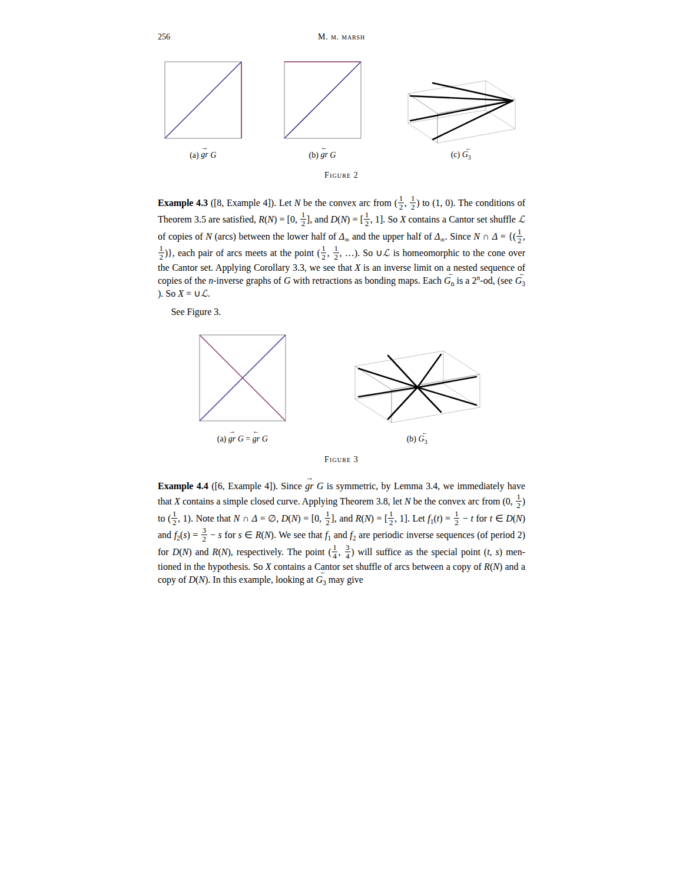256
M. M. Marsh
(a) →gr G
(b) ←gr G
(c) G3←
Figure 2
Example 4.3 ([8, Example 4]). Let N be the convex arc from (12, 12) to (1, 0). The conditions of Theorem 3.5 are satisfied, R(N) = [0, 12], and D(N) = [12, 1]. So X contains a Cantor set shuffle ℒ of copies of N (arcs) between the lower half of Δ∞ and the upper half of Δ∞. Since N ∩ Δ = {(12, 12)}, each pair of arcs meets at the point (12, 12, …). So ∪ℒ is homeomorphic to the cone over the Cantor set. Applying Corollary 3.3, we see that X is an inverse limit on a nested sequence of copies of the n-inverse graphs of G with retractions as bonding maps. Each Gn← is a 2n-od, (see G3←). So X = ∪ℒ.
See Figure 3.
(a) →gr G = ←gr G
(b) G3←
Figure 3
Example 4.4 ([6, Example 4]). Since →gr G is symmetric, by Lemma 3.4, we immediately have that X contains a simple closed curve. Applying Theorem 3.8, let N be the convex arc from (0, 12) to (12, 1). Note that N ∩ Δ = ∅, D(N) = [0, 12], and R(N) = [12, 1]. Let f1(t) = 12 − t for t ∈ D(N) and f2(s) = 32 − s for s ∈ R(N). We see that f1 and f2 are periodic inverse sequences (of period 2) for D(N) and R(N), respectively. The point (14, 34) will suffice as the special point (t, s) mentioned in the hypothesis. So X contains a Cantor set shuffle of arcs between a copy of R(N) and a copy of D(N). In this example, looking at G3← may give